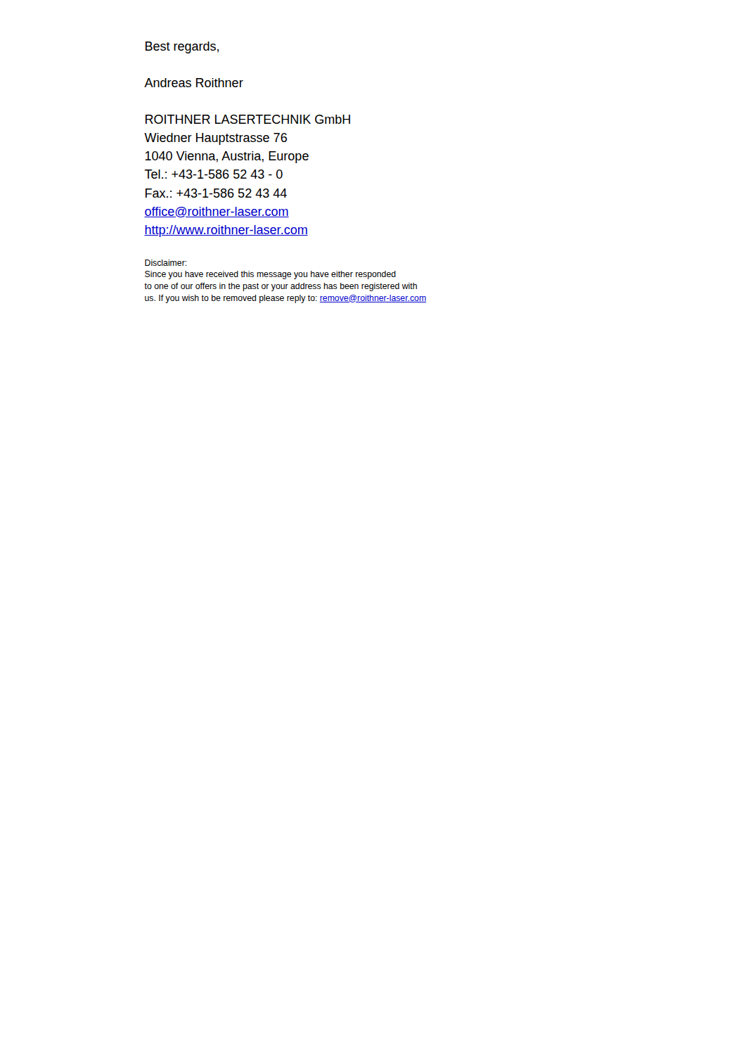Best regards,
Andreas Roithner
ROITHNER LASERTECHNIK GmbH
Wiedner Hauptstrasse 76
1040 Vienna, Austria, Europe
Tel.: +43-1-586 52 43 - 0
Fax.: +43-1-586 52 43 44
office@roithner-laser.com
http://www.roithner-laser.com
Disclaimer:
Since you have received this message you have either responded
to one of our offers in the past or your address has been registered with
us. If you wish to be removed please reply to: remove@roithner-laser.com